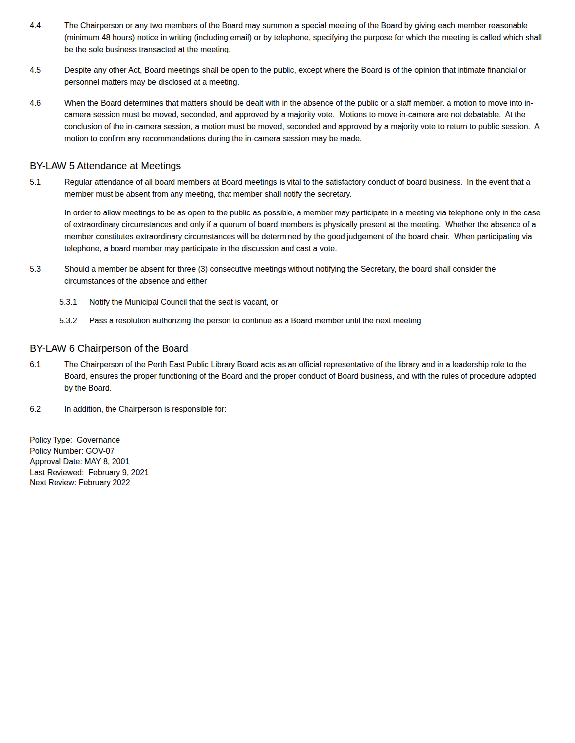4.4
The Chairperson or any two members of the Board may summon a special meeting of the Board by giving each member reasonable (minimum 48 hours) notice in writing (including email) or by telephone, specifying the purpose for which the meeting is called which shall be the sole business transacted at the meeting.
4.5
Despite any other Act, Board meetings shall be open to the public, except where the Board is of the opinion that intimate financial or personnel matters may be disclosed at a meeting.
4.6
When the Board determines that matters should be dealt with in the absence of the public or a staff member, a motion to move into in-camera session must be moved, seconded, and approved by a majority vote. Motions to move in-camera are not debatable. At the conclusion of the in-camera session, a motion must be moved, seconded and approved by a majority vote to return to public session. A motion to confirm any recommendations during the in-camera session may be made.
BY-LAW 5 Attendance at Meetings
5.1
Regular attendance of all board members at Board meetings is vital to the satisfactory conduct of board business. In the event that a member must be absent from any meeting, that member shall notify the secretary.
In order to allow meetings to be as open to the public as possible, a member may participate in a meeting via telephone only in the case of extraordinary circumstances and only if a quorum of board members is physically present at the meeting. Whether the absence of a member constitutes extraordinary circumstances will be determined by the good judgement of the board chair. When participating via telephone, a board member may participate in the discussion and cast a vote.
5.3
Should a member be absent for three (3) consecutive meetings without notifying the Secretary, the board shall consider the circumstances of the absence and either
5.3.1
Notify the Municipal Council that the seat is vacant, or
5.3.2
Pass a resolution authorizing the person to continue as a Board member until the next meeting
BY-LAW 6 Chairperson of the Board
6.1
The Chairperson of the Perth East Public Library Board acts as an official representative of the library and in a leadership role to the Board, ensures the proper functioning of the Board and the proper conduct of Board business, and with the rules of procedure adopted by the Board.
6.2
In addition, the Chairperson is responsible for:
Policy Type: Governance
Policy Number: GOV-07
Approval Date: MAY 8, 2001
Last Reviewed: February 9, 2021
Next Review: February 2022